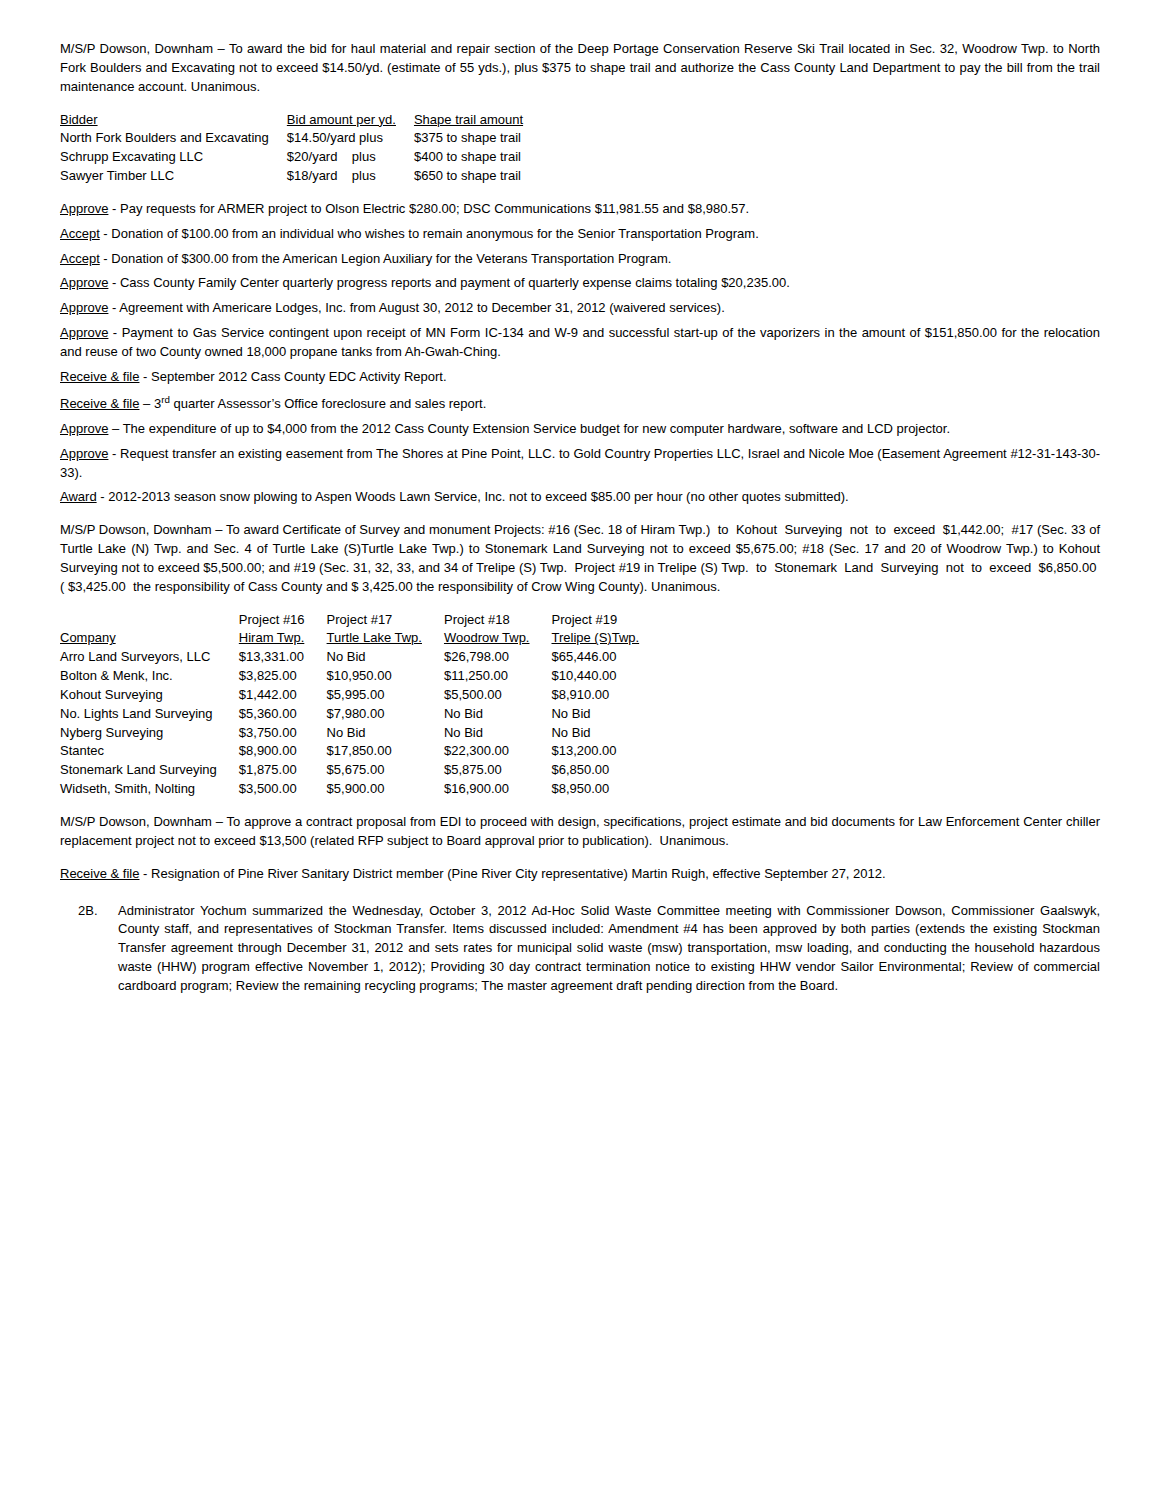M/S/P Dowson, Downham – To award the bid for haul material and repair section of the Deep Portage Conservation Reserve Ski Trail located in Sec. 32, Woodrow Twp. to North Fork Boulders and Excavating not to exceed $14.50/yd. (estimate of 55 yds.), plus $375 to shape trail and authorize the Cass County Land Department to pay the bill from the trail maintenance account. Unanimous.
| Bidder | Bid amount per yd. | Shape trail amount |
| --- | --- | --- |
| North Fork Boulders and Excavating | $14.50/yard plus | $375 to shape trail |
| Schrupp Excavating LLC | $20/yard plus | $400 to shape trail |
| Sawyer Timber LLC | $18/yard plus | $650 to shape trail |
Approve - Pay requests for ARMER project to Olson Electric $280.00; DSC Communications $11,981.55 and $8,980.57.
Accept - Donation of $100.00 from an individual who wishes to remain anonymous for the Senior Transportation Program.
Accept - Donation of $300.00 from the American Legion Auxiliary for the Veterans Transportation Program.
Approve - Cass County Family Center quarterly progress reports and payment of quarterly expense claims totaling $20,235.00.
Approve - Agreement with Americare Lodges, Inc. from August 30, 2012 to December 31, 2012 (waivered services).
Approve - Payment to Gas Service contingent upon receipt of MN Form IC-134 and W-9 and successful start-up of the vaporizers in the amount of $151,850.00 for the relocation and reuse of two County owned 18,000 propane tanks from Ah-Gwah-Ching.
Receive & file - September 2012 Cass County EDC Activity Report.
Receive & file – 3rd quarter Assessor’s Office foreclosure and sales report.
Approve – The expenditure of up to $4,000 from the 2012 Cass County Extension Service budget for new computer hardware, software and LCD projector.
Approve - Request transfer an existing easement from The Shores at Pine Point, LLC. to Gold Country Properties LLC, Israel and Nicole Moe (Easement Agreement #12-31-143-30-33).
Award - 2012-2013 season snow plowing to Aspen Woods Lawn Service, Inc. not to exceed $85.00 per hour (no other quotes submitted).
M/S/P Dowson, Downham – To award Certificate of Survey and monument Projects: #16 (Sec. 18 of Hiram Twp.) to Kohout Surveying not to exceed $1,442.00; #17 (Sec. 33 of Turtle Lake (N) Twp. and Sec. 4 of Turtle Lake (S)Turtle Lake Twp.) to Stonemark Land Surveying not to exceed $5,675.00; #18 (Sec. 17 and 20 of Woodrow Twp.) to Kohout Surveying not to exceed $5,500.00; and #19 (Sec. 31, 32, 33, and 34 of Trelipe (S) Twp. Project #19 in Trelipe (S) Twp. to Stonemark Land Surveying not to exceed $6,850.00 ( $3,425.00 the responsibility of Cass County and $ 3,425.00 the responsibility of Crow Wing County). Unanimous.
| | Project #16 | Project #17 | Project #18 | Project #19 |
| Company | Hiram Twp. | Turtle Lake Twp. | Woodrow Twp. | Trelipe (S)Twp. |
| Arro Land Surveyors, LLC | $13,331.00 | No Bid | $26,798.00 | $65,446.00 |
| Bolton & Menk, Inc. | $3,825.00 | $10,950.00 | $11,250.00 | $10,440.00 |
| Kohout Surveying | $1,442.00 | $5,995.00 | $5,500.00 | $8,910.00 |
| No. Lights Land Surveying | $5,360.00 | $7,980.00 | No Bid | No Bid |
| Nyberg Surveying | $3,750.00 | No Bid | No Bid | No Bid |
| Stantec | $8,900.00 | $17,850.00 | $22,300.00 | $13,200.00 |
| Stonemark Land Surveying | $1,875.00 | $5,675.00 | $5,875.00 | $6,850.00 |
| Widseth, Smith, Nolting | $3,500.00 | $5,900.00 | $16,900.00 | $8,950.00 |
M/S/P Dowson, Downham – To approve a contract proposal from EDI to proceed with design, specifications, project estimate and bid documents for Law Enforcement Center chiller replacement project not to exceed $13,500 (related RFP subject to Board approval prior to publication). Unanimous.
Receive & file - Resignation of Pine River Sanitary District member (Pine River City representative) Martin Ruigh, effective September 27, 2012.
2B.
Administrator Yochum summarized the Wednesday, October 3, 2012 Ad-Hoc Solid Waste Committee meeting with Commissioner Dowson, Commissioner Gaalswyk, County staff, and representatives of Stockman Transfer. Items discussed included: Amendment #4 has been approved by both parties (extends the existing Stockman Transfer agreement through December 31, 2012 and sets rates for municipal solid waste (msw) transportation, msw loading, and conducting the household hazardous waste (HHW) program effective November 1, 2012); Providing 30 day contract termination notice to existing HHW vendor Sailor Environmental; Review of commercial cardboard program; Review the remaining recycling programs; The master agreement draft pending direction from the Board.